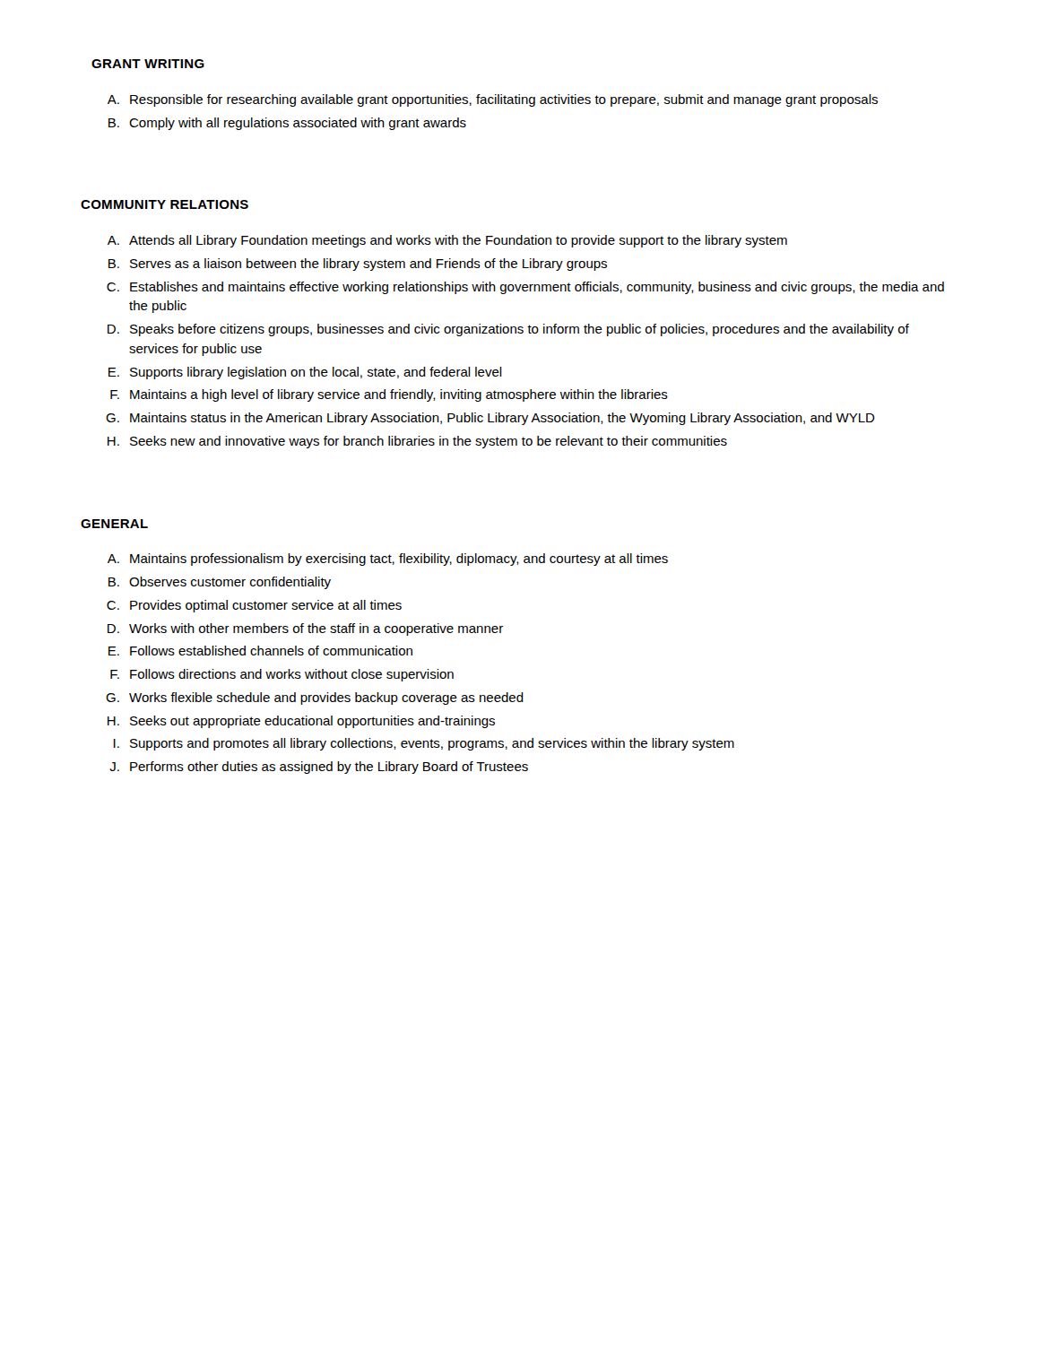GRANT WRITING
Responsible for researching available grant opportunities, facilitating activities to prepare, submit and manage grant proposals
Comply with all regulations associated with grant awards
COMMUNITY RELATIONS
Attends all Library Foundation meetings and works with the Foundation to provide support to the library system
Serves as a liaison between the library system and Friends of the Library groups
Establishes and maintains effective working relationships with government officials, community, business and civic groups, the media and the public
Speaks before citizens groups, businesses and civic organizations to inform the public of policies, procedures and the availability of services for public use
Supports library legislation on the local, state, and federal level
Maintains a high level of library service and friendly, inviting atmosphere within the libraries
Maintains status in the American Library Association, Public Library Association, the Wyoming Library Association, and WYLD
Seeks new and innovative ways for branch libraries in the system to be relevant to their communities
GENERAL
Maintains professionalism by exercising tact, flexibility, diplomacy, and courtesy at all times
Observes customer confidentiality
Provides optimal customer service at all times
Works with other members of the staff in a cooperative manner
Follows established channels of communication
Follows directions and works without close supervision
Works flexible schedule and provides backup coverage as needed
Seeks out appropriate educational opportunities and‐trainings
Supports and promotes all library collections, events, programs, and services within the library system
Performs other duties as assigned by the Library Board of Trustees